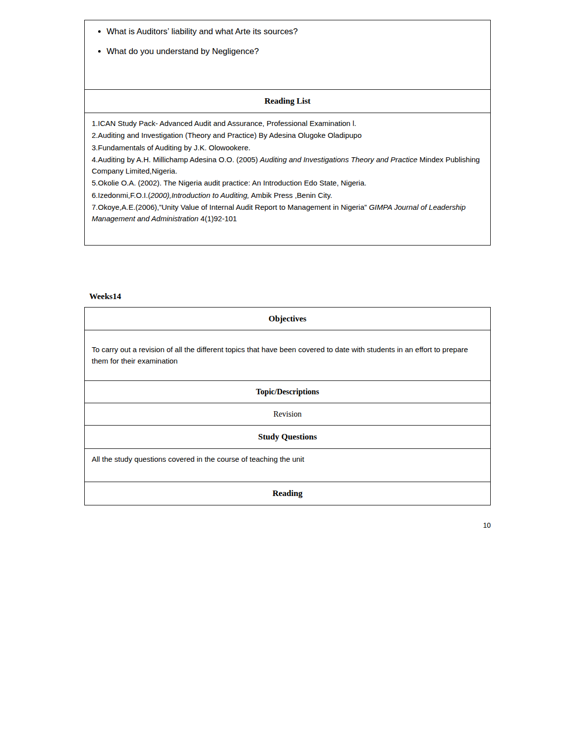| What is Auditors’ liability and what Arte its sources? What do you understand by Negligence? |
| Reading List |
| 1.ICAN Study Pack- Advanced Audit and Assurance, Professional Examination l. 2.Auditing and Investigation (Theory and Practice) By Adesina Olugoke Oladipupo 3.Fundamentals of Auditing by J.K. Olowookere. 4.Auditing by A.H. Millichamp Adesina O.O. (2005) Auditing and Investigations Theory and Practice Mindex Publishing Company Limited,Nigeria. 5.Okolie O.A. (2002). The Nigeria audit practice: An Introduction Edo State, Nigeria. 6.Izedonmi,F.O.I.( 2000),Introduction to Auditing, Ambik Press ,Benin City. 7.Okoye,A.E.(2006),”Unity Value of Internal Audit Report to Management in Nigeria” GIMPA Journal of Leadership Management and Administration 4(1)92-101 |
Weeks14
| Objectives |
| To carry out a revision of all the different topics that have been covered to date with students in an effort to prepare them for their examination |
| Topic/Descriptions |
| Revision |
| Study Questions |
| All the study questions covered in the course of teaching the unit |
| Reading |
10